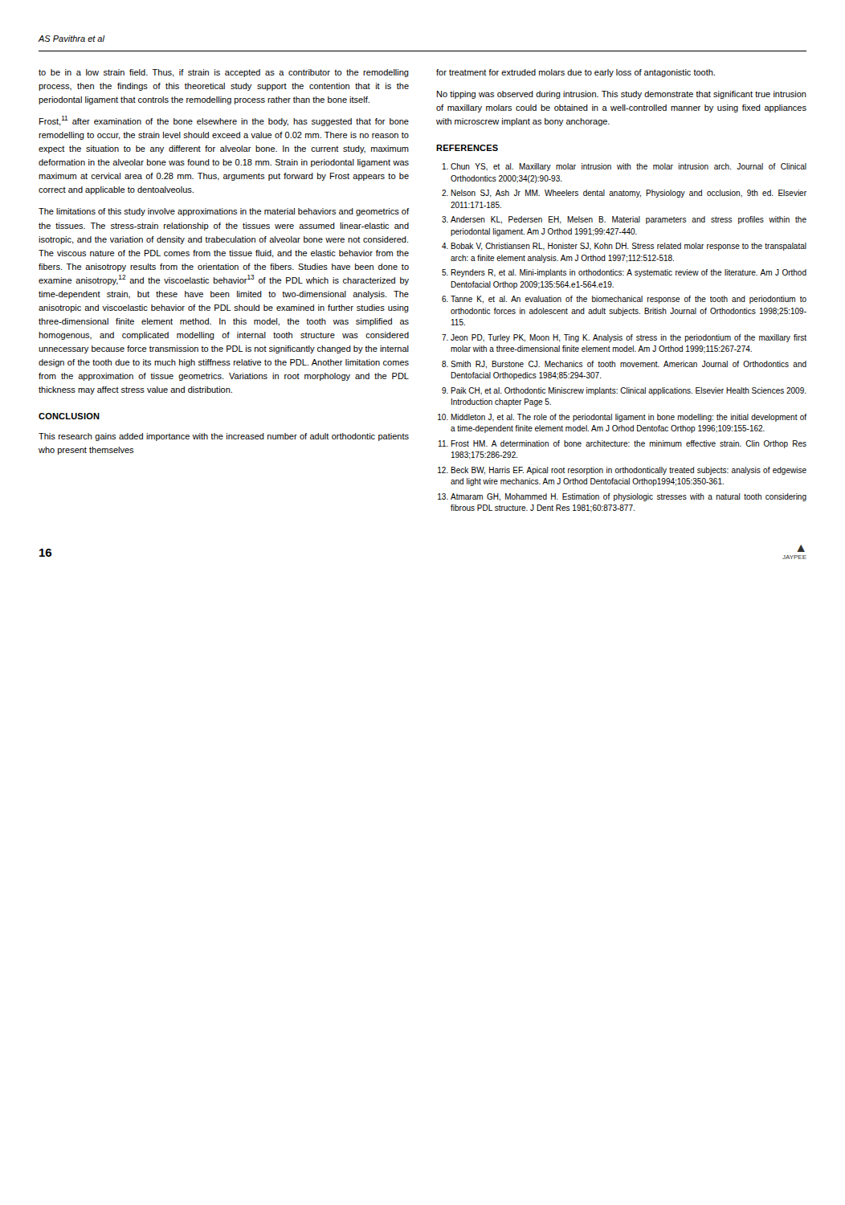AS Pavithra et al
to be in a low strain field. Thus, if strain is accepted as a contributor to the remodelling process, then the findings of this theoretical study support the contention that it is the periodontal ligament that controls the remodelling process rather than the bone itself.
Frost,11 after examination of the bone elsewhere in the body, has suggested that for bone remodelling to occur, the strain level should exceed a value of 0.02 mm. There is no reason to expect the situation to be any different for alveolar bone. In the current study, maximum deformation in the alveolar bone was found to be 0.18 mm. Strain in periodontal ligament was maximum at cervical area of 0.28 mm. Thus, arguments put forward by Frost appears to be correct and applicable to dentoalveolus.
The limitations of this study involve approximations in the material behaviors and geometrics of the tissues. The stress-strain relationship of the tissues were assumed linear-elastic and isotropic, and the variation of density and trabeculation of alveolar bone were not considered. The viscous nature of the PDL comes from the tissue fluid, and the elastic behavior from the fibers. The anisotropy results from the orientation of the fibers. Studies have been done to examine anisotropy,12 and the viscoelastic behavior13 of the PDL which is characterized by time-dependent strain, but these have been limited to two-dimensional analysis. The anisotropic and viscoelastic behavior of the PDL should be examined in further studies using three-dimensional finite element method. In this model, the tooth was simplified as homogenous, and complicated modelling of internal tooth structure was considered unnecessary because force transmission to the PDL is not significantly changed by the internal design of the tooth due to its much high stiffness relative to the PDL. Another limitation comes from the approximation of tissue geometrics. Variations in root morphology and the PDL thickness may affect stress value and distribution.
Conclusion
This research gains added importance with the increased number of adult orthodontic patients who present themselves
for treatment for extruded molars due to early loss of antagonistic tooth.
No tipping was observed during intrusion. This study demonstrate that significant true intrusion of maxillary molars could be obtained in a well-controlled manner by using fixed appliances with microscrew implant as bony anchorage.
References
Chun YS, et al. Maxillary molar intrusion with the molar intrusion arch. Journal of Clinical Orthodontics 2000;34(2):90-93.
Nelson SJ, Ash Jr MM. Wheelers dental anatomy, Physiology and occlusion, 9th ed. Elsevier 2011:171-185.
Andersen KL, Pedersen EH, Melsen B. Material parameters and stress profiles within the periodontal ligament. Am J Orthod 1991;99:427-440.
Bobak V, Christiansen RL, Honister SJ, Kohn DH. Stress related molar response to the transpalatal arch: a finite element analysis. Am J Orthod 1997;112:512-518.
Reynders R, et al. Mini-implants in orthodontics: A systematic review of the literature. Am J Orthod Dentofacial Orthop 2009;135:564.e1-564.e19.
Tanne K, et al. An evaluation of the biomechanical response of the tooth and periodontium to orthodontic forces in adolescent and adult subjects. British Journal of Orthodontics 1998;25:109-115.
Jeon PD, Turley PK, Moon H, Ting K. Analysis of stress in the periodontium of the maxillary first molar with a three-dimensional finite element model. Am J Orthod 1999;115:267-274.
Smith RJ, Burstone CJ. Mechanics of tooth movement. American Journal of Orthodontics and Dentofacial Orthopedics 1984;85:294-307.
Paik CH, et al. Orthodontic Miniscrew implants: Clinical applications. Elsevier Health Sciences 2009. Introduction chapter Page 5.
Middleton J, et al. The role of the periodontal ligament in bone modelling: the initial development of a time-dependent finite element model. Am J Orhod Dentofac Orthop 1996;109:155-162.
Frost HM. A determination of bone architecture: the minimum effective strain. Clin Orthop Res 1983;175:286-292.
Beck BW, Harris EF. Apical root resorption in orthodontically treated subjects: analysis of edgewise and light wire mechanics. Am J Orthod Dentofacial Orthop1994;105:350-361.
Atmaram GH, Mohammed H. Estimation of physiologic stresses with a natural tooth considering fibrous PDL structure. J Dent Res 1981;60:873-877.
16
▲ JAYPEE